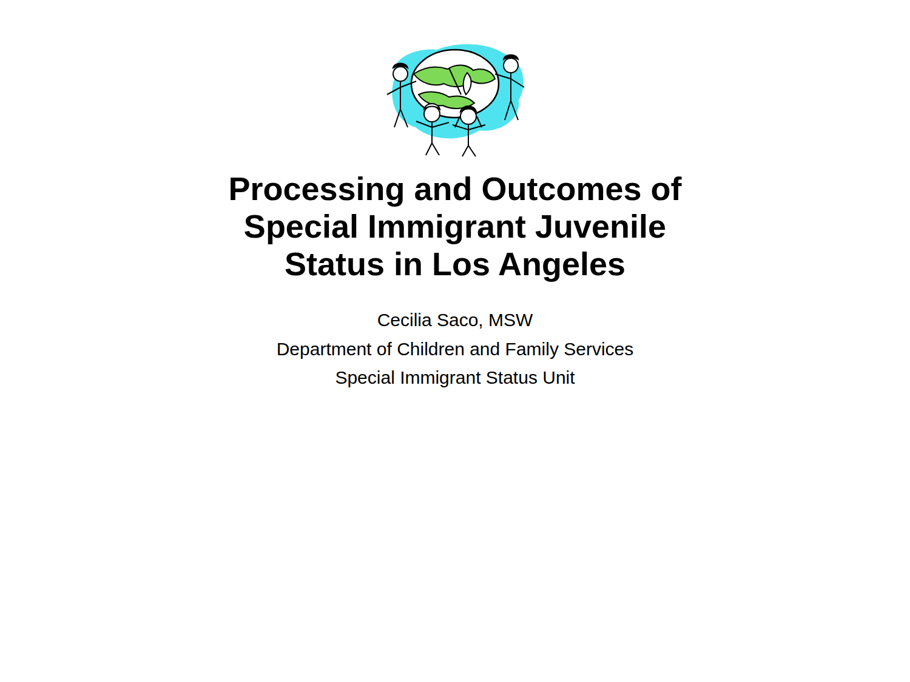Processing and Outcomes of Special Immigrant Juvenile Status in Los Angeles
Cecilia Saco, MSW
Department of Children and Family Services
Special Immigrant Status Unit